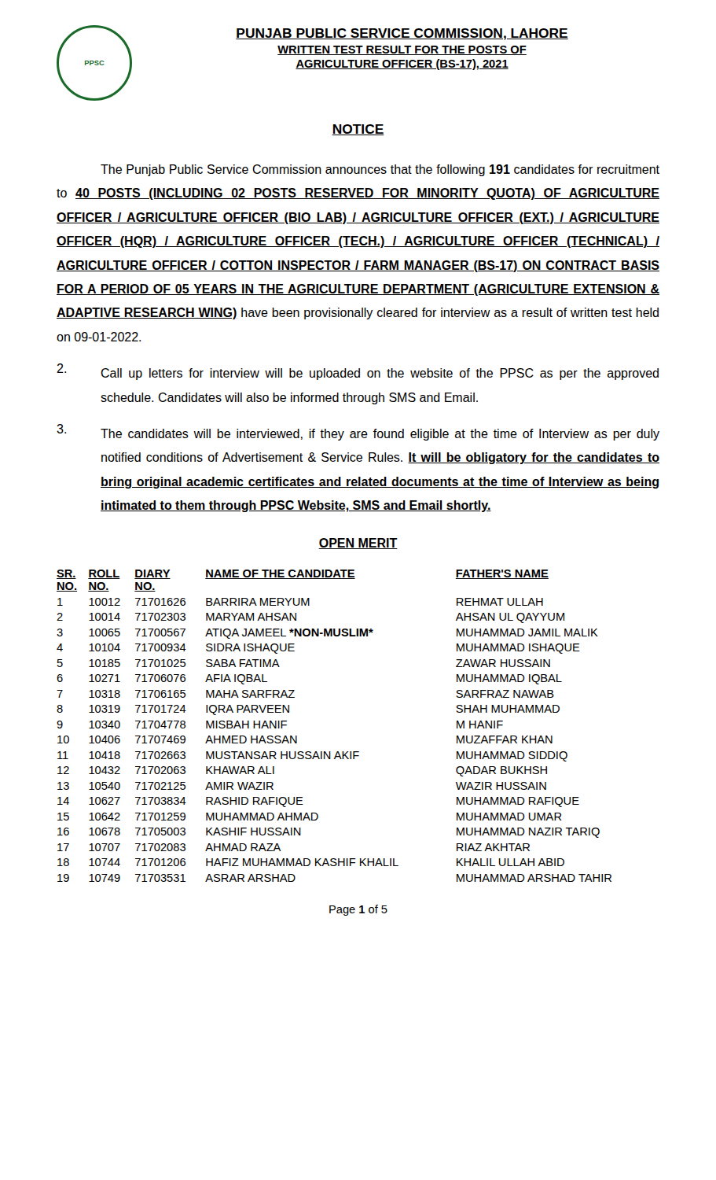PPSC
PUNJAB PUBLIC SERVICE COMMISSION, LAHORE
WRITTEN TEST RESULT FOR THE POSTS OF
AGRICULTURE OFFICER (BS-17), 2021
NOTICE
The Punjab Public Service Commission announces that the following 191 candidates for recruitment to 40 POSTS (INCLUDING 02 POSTS RESERVED FOR MINORITY QUOTA) OF AGRICULTURE OFFICER / AGRICULTURE OFFICER (BIO LAB) / AGRICULTURE OFFICER (EXT.) / AGRICULTURE OFFICER (HQR) / AGRICULTURE OFFICER (TECH.) / AGRICULTURE OFFICER (TECHNICAL) / AGRICULTURE OFFICER / COTTON INSPECTOR / FARM MANAGER (BS-17) ON CONTRACT BASIS FOR A PERIOD OF 05 YEARS IN THE AGRICULTURE DEPARTMENT (AGRICULTURE EXTENSION & ADAPTIVE RESEARCH WING) have been provisionally cleared for interview as a result of written test held on 09-01-2022.
2.
Call up letters for interview will be uploaded on the website of the PPSC as per the approved schedule. Candidates will also be informed through SMS and Email.
3.
The candidates will be interviewed, if they are found eligible at the time of Interview as per duly notified conditions of Advertisement & Service Rules. It will be obligatory for the candidates to bring original academic certificates and related documents at the time of Interview as being intimated to them through PPSC Website, SMS and Email shortly.
OPEN MERIT
| SR. NO. | ROLL NO. | DIARY NO. | NAME OF THE CANDIDATE | FATHER'S NAME |
| --- | --- | --- | --- | --- |
| 1 | 10012 | 71701626 | BARRIRA MERYUM | REHMAT ULLAH |
| 2 | 10014 | 71702303 | MARYAM AHSAN | AHSAN UL QAYYUM |
| 3 | 10065 | 71700567 | ATIQA JAMEEL *NON-MUSLIM* | MUHAMMAD JAMIL MALIK |
| 4 | 10104 | 71700934 | SIDRA ISHAQUE | MUHAMMAD ISHAQUE |
| 5 | 10185 | 71701025 | SABA FATIMA | ZAWAR HUSSAIN |
| 6 | 10271 | 71706076 | AFIA IQBAL | MUHAMMAD IQBAL |
| 7 | 10318 | 71706165 | MAHA SARFRAZ | SARFRAZ NAWAB |
| 8 | 10319 | 71701724 | IQRA PARVEEN | SHAH MUHAMMAD |
| 9 | 10340 | 71704778 | MISBAH HANIF | M HANIF |
| 10 | 10406 | 71707469 | AHMED HASSAN | MUZAFFAR KHAN |
| 11 | 10418 | 71702663 | MUSTANSAR HUSSAIN AKIF | MUHAMMAD SIDDIQ |
| 12 | 10432 | 71702063 | KHAWAR ALI | QADAR BUKHSH |
| 13 | 10540 | 71702125 | AMIR WAZIR | WAZIR HUSSAIN |
| 14 | 10627 | 71703834 | RASHID RAFIQUE | MUHAMMAD RAFIQUE |
| 15 | 10642 | 71701259 | MUHAMMAD AHMAD | MUHAMMAD UMAR |
| 16 | 10678 | 71705003 | KASHIF HUSSAIN | MUHAMMAD NAZIR TARIQ |
| 17 | 10707 | 71702083 | AHMAD RAZA | RIAZ AKHTAR |
| 18 | 10744 | 71701206 | HAFIZ MUHAMMAD KASHIF KHALIL | KHALIL ULLAH ABID |
| 19 | 10749 | 71703531 | ASRAR ARSHAD | MUHAMMAD ARSHAD TAHIR |
Page 1 of 5